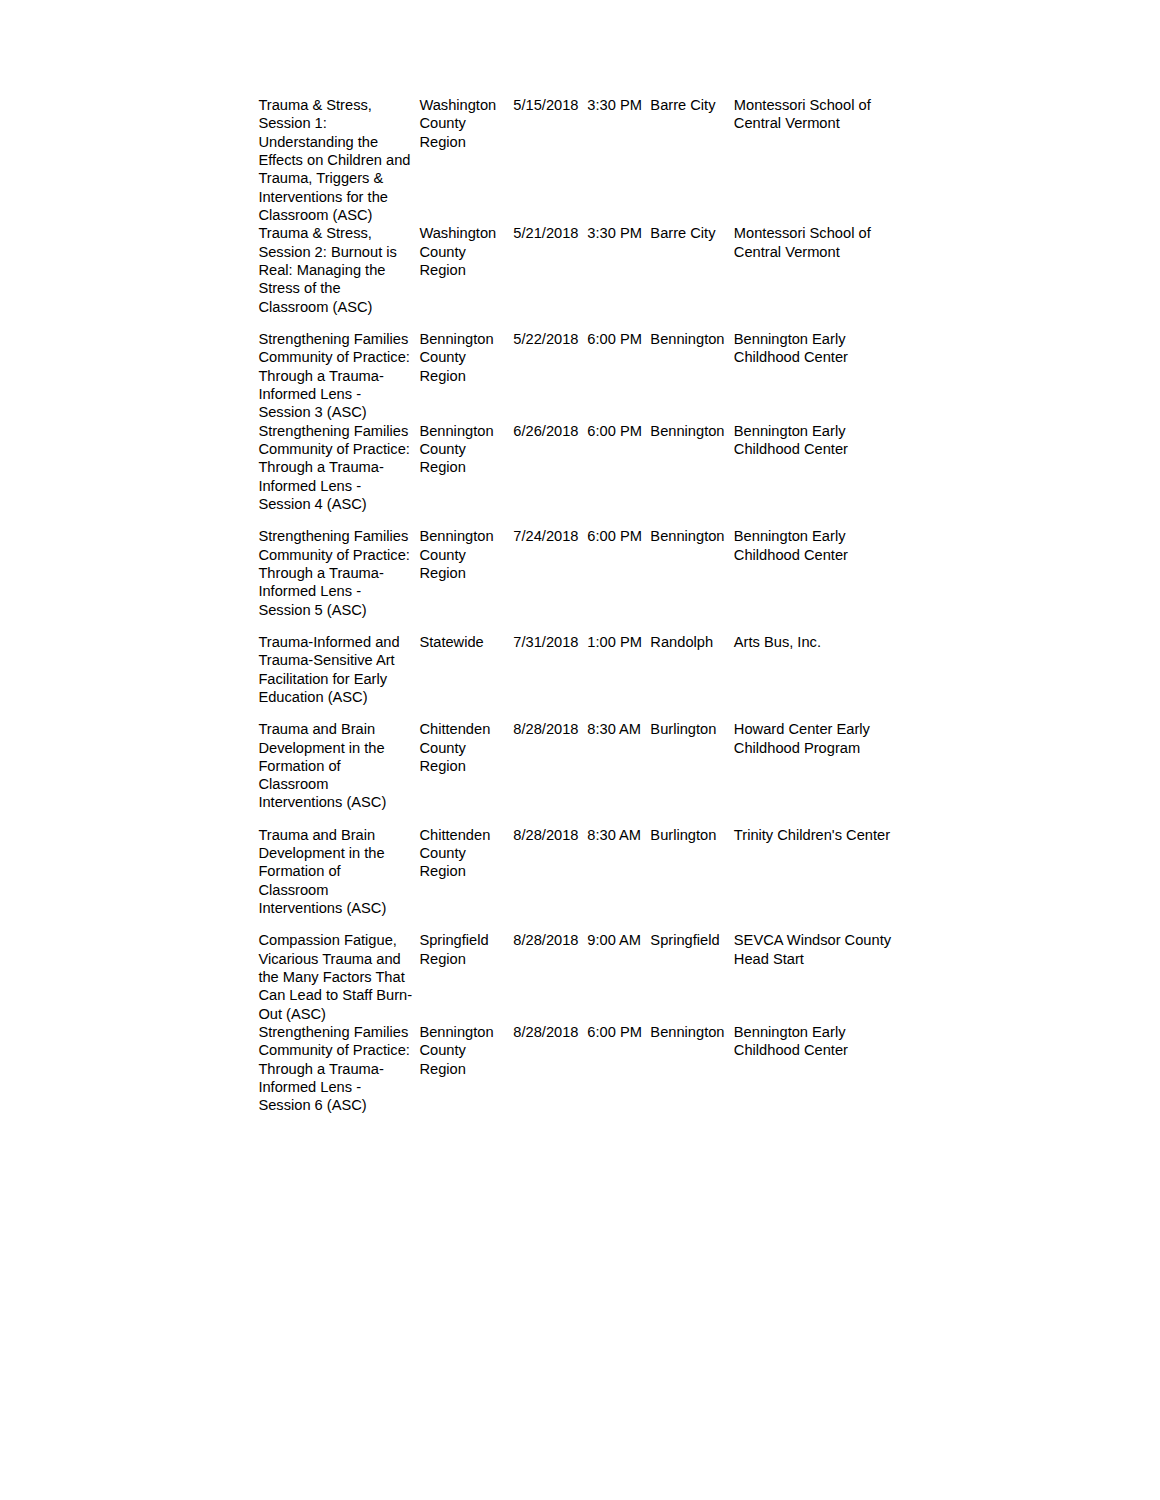| Trauma & Stress, Session 1: Understanding the Effects on Children and Trauma, Triggers & Interventions for the Classroom (ASC) | Washington County Region | 5/15/2018 | 3:30 PM | Barre City | Montessori School of Central Vermont |
| Trauma & Stress, Session 2: Burnout is Real: Managing the Stress of the Classroom (ASC) | Washington County Region | 5/21/2018 | 3:30 PM | Barre City | Montessori School of Central Vermont |
| Strengthening Families Community of Practice: Through a Trauma-Informed Lens - Session 3 (ASC) | Bennington County Region | 5/22/2018 | 6:00 PM | Bennington | Bennington Early Childhood Center |
| Strengthening Families Community of Practice: Through a Trauma-Informed Lens - Session 4 (ASC) | Bennington County Region | 6/26/2018 | 6:00 PM | Bennington | Bennington Early Childhood Center |
| Strengthening Families Community of Practice: Through a Trauma-Informed Lens - Session 5 (ASC) | Bennington County Region | 7/24/2018 | 6:00 PM | Bennington | Bennington Early Childhood Center |
| Trauma-Informed and Trauma-Sensitive Art Facilitation for Early Education (ASC) | Statewide | 7/31/2018 | 1:00 PM | Randolph | Arts Bus, Inc. |
| Trauma and Brain Development in the Formation of Classroom Interventions (ASC) | Chittenden County Region | 8/28/2018 | 8:30 AM | Burlington | Howard Center Early Childhood Program |
| Trauma and Brain Development in the Formation of Classroom Interventions (ASC) | Chittenden County Region | 8/28/2018 | 8:30 AM | Burlington | Trinity Children's Center |
| Compassion Fatigue, Vicarious Trauma and the Many Factors That Can Lead to Staff Burn-Out (ASC) | Springfield Region | 8/28/2018 | 9:00 AM | Springfield | SEVCA Windsor County Head Start |
| Strengthening Families Community of Practice: Through a Trauma-Informed Lens - Session 6 (ASC) | Bennington County Region | 8/28/2018 | 6:00 PM | Bennington | Bennington Early Childhood Center |